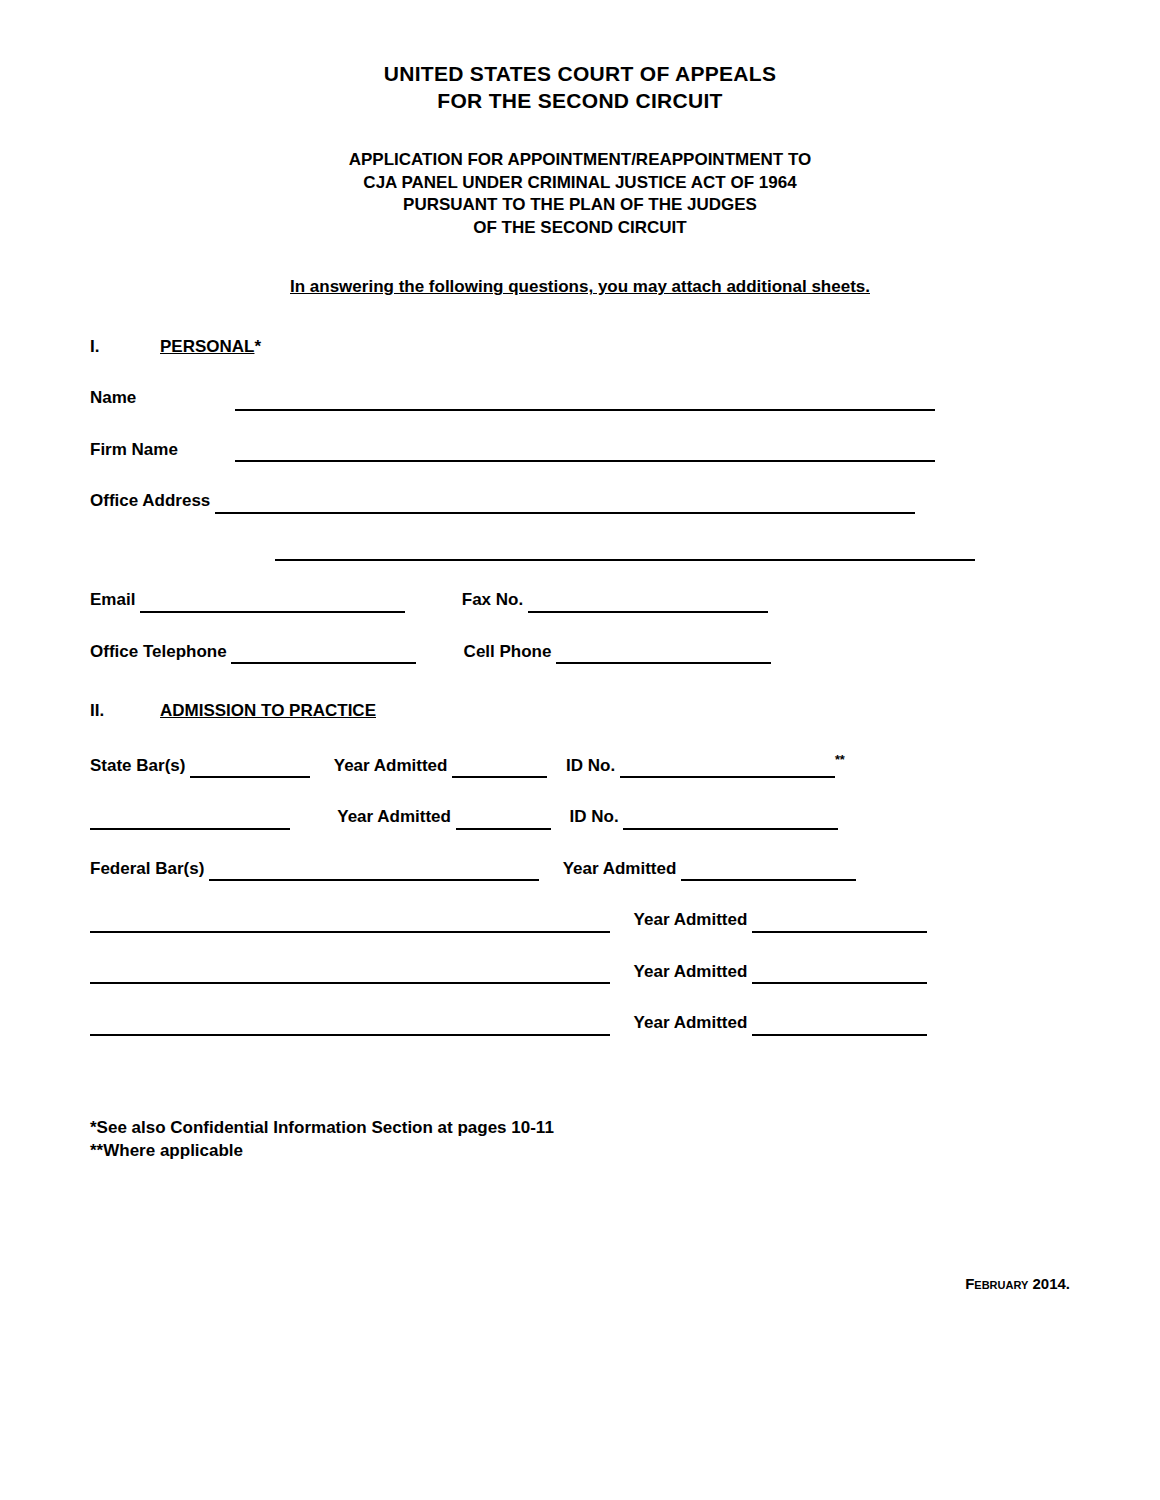UNITED STATES COURT OF APPEALS
FOR THE SECOND CIRCUIT
APPLICATION FOR APPOINTMENT/REAPPOINTMENT TO
CJA PANEL UNDER CRIMINAL JUSTICE ACT OF 1964
PURSUANT TO THE PLAN OF THE JUDGES
OF THE SECOND CIRCUIT
In answering the following questions, you may attach additional sheets.
I. PERSONAL*
Name
Firm Name
Office Address
Email Fax No.
Office Telephone Cell Phone
II. ADMISSION TO PRACTICE
State Bar(s) Year Admitted ID No. **
Year Admitted ID No.
Federal Bar(s) Year Admitted
Year Admitted
Year Admitted
Year Admitted
*See also Confidential Information Section at pages 10-11
**Where applicable
February 2014.